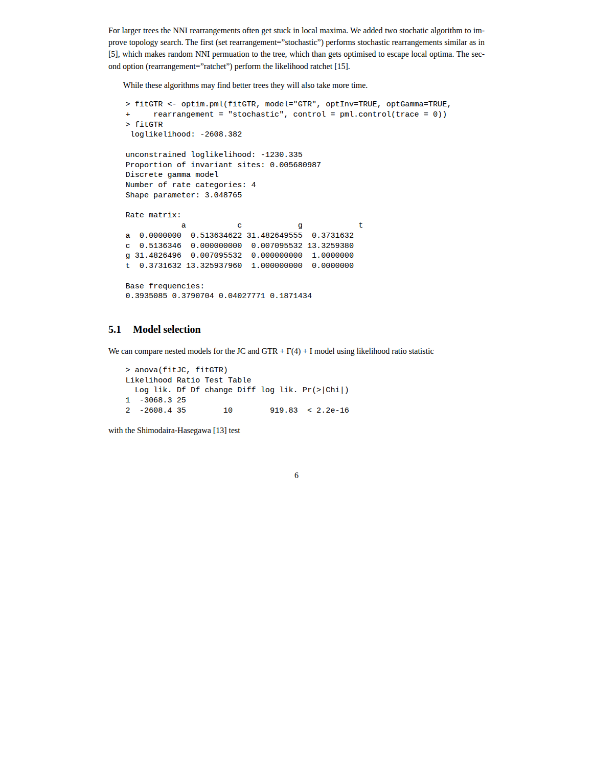For larger trees the NNI rearrangements often get stuck in local maxima. We added two stochatic algorithm to improve topology search. The first (set rearrangement=”stochastic”) performs stochastic rearrangements similar as in [5], which makes random NNI permuation to the tree, which than gets optimised to escape local optima. The second option (rearrangement=”ratchet”) perform the likelihood ratchet [15].
While these algorithms may find better trees they will also take more time.
> fitGTR <- optim.pml(fitGTR, model="GTR", optInv=TRUE, optGamma=TRUE,
+     rearrangement = "stochastic", control = pml.control(trace = 0))
> fitGTR
 loglikelihood: -2608.382

unconstrained loglikelihood: -1230.335
Proportion of invariant sites: 0.005680987
Discrete gamma model
Number of rate categories: 4
Shape parameter: 3.048765

Rate matrix:
            a           c            g            t
a  0.0000000  0.513634622 31.482649555  0.3731632
c  0.5136346  0.000000000  0.007095532 13.3259380
g 31.4826496  0.007095532  0.000000000  1.0000000
t  0.3731632 13.325937960  1.000000000  0.0000000

Base frequencies:
0.3935085 0.3790704 0.04027771 0.1871434
5.1 Model selection
We can compare nested models for the JC and GTR + Γ(4) + I model using likelihood ratio statistic
> anova(fitJC, fitGTR)
Likelihood Ratio Test Table
  Log lik. Df Df change Diff log lik. Pr(>|Chi|)
1  -3068.3 25
2  -2608.4 35        10        919.83  < 2.2e-16
with the Shimodaira-Hasegawa [13] test
6